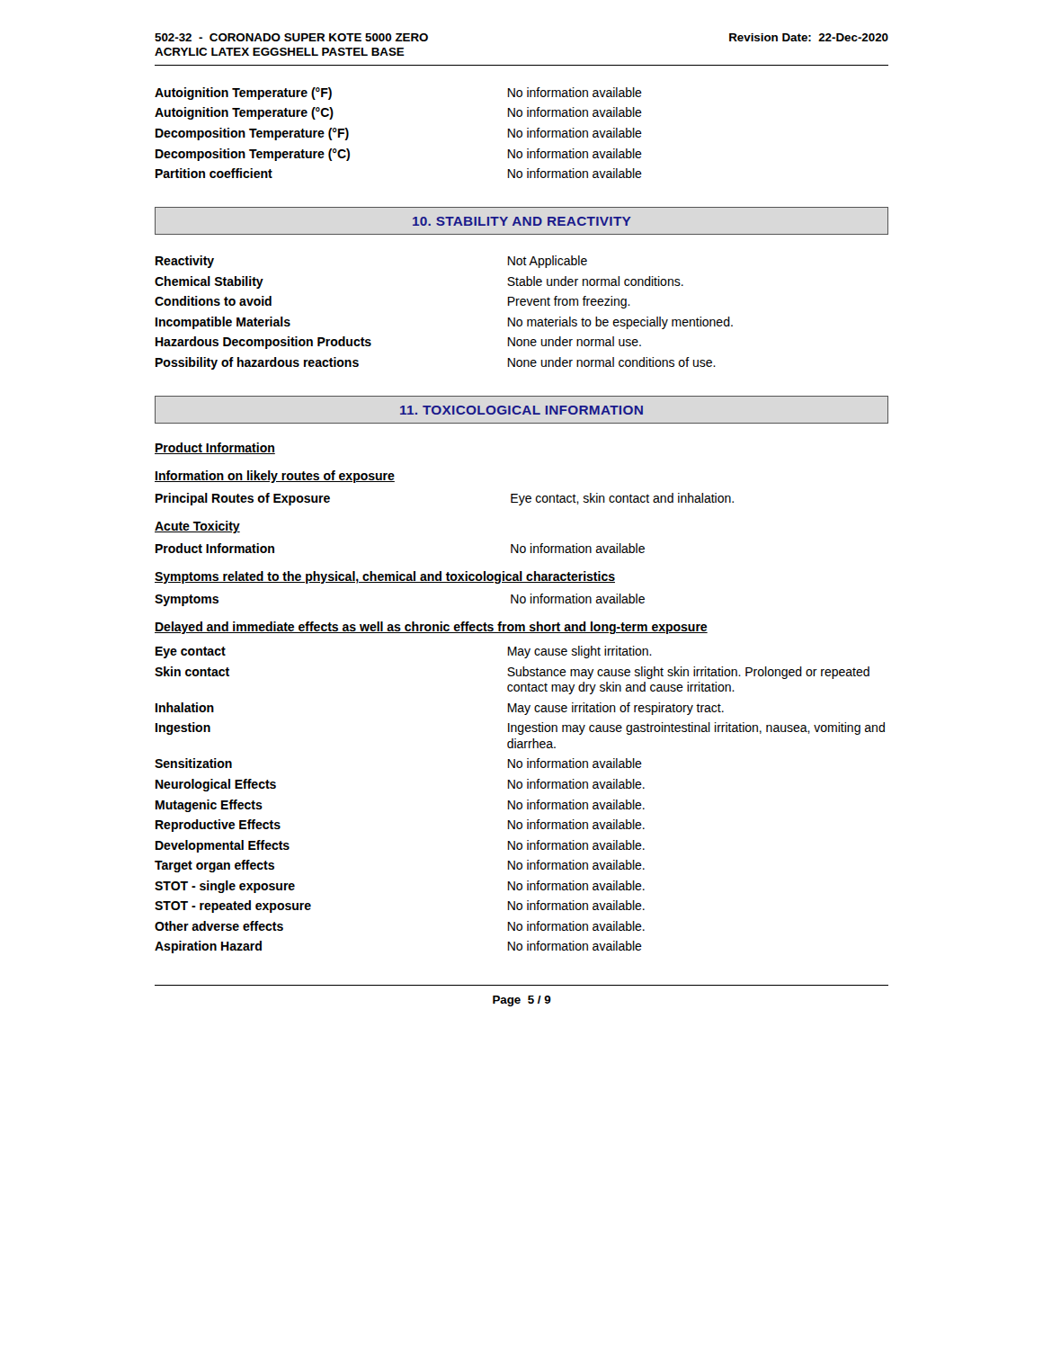502-32 - CORONADO SUPER KOTE 5000 ZERO
ACRYLIC LATEX EGGSHELL PASTEL BASE
Revision Date: 22-Dec-2020
| Autoignition Temperature (°F) | No information available |
| Autoignition Temperature (°C) | No information available |
| Decomposition Temperature (°F) | No information available |
| Decomposition Temperature (°C) | No information available |
| Partition coefficient | No information available |
10. STABILITY AND REACTIVITY
| Reactivity | Not Applicable |
| Chemical Stability | Stable under normal conditions. |
| Conditions to avoid | Prevent from freezing. |
| Incompatible Materials | No materials to be especially mentioned. |
| Hazardous Decomposition Products | None under normal use. |
| Possibility of hazardous reactions | None under normal conditions of use. |
11. TOXICOLOGICAL INFORMATION
Product Information
Information on likely routes of exposure
Principal Routes of Exposure
Eye contact, skin contact and inhalation.
Acute Toxicity
Product Information
No information available
Symptoms related to the physical, chemical and toxicological characteristics
Symptoms
No information available
Delayed and immediate effects as well as chronic effects from short and long-term exposure
| Eye contact | May cause slight irritation. |
| Skin contact | Substance may cause slight skin irritation. Prolonged or repeated contact may dry skin and cause irritation. |
| Inhalation | May cause irritation of respiratory tract. |
| Ingestion | Ingestion may cause gastrointestinal irritation, nausea, vomiting and diarrhea. |
| Sensitization | No information available |
| Neurological Effects | No information available. |
| Mutagenic Effects | No information available. |
| Reproductive Effects | No information available. |
| Developmental Effects | No information available. |
| Target organ effects | No information available. |
| STOT - single exposure | No information available. |
| STOT - repeated exposure | No information available. |
| Other adverse effects | No information available. |
| Aspiration Hazard | No information available |
Page 5 / 9